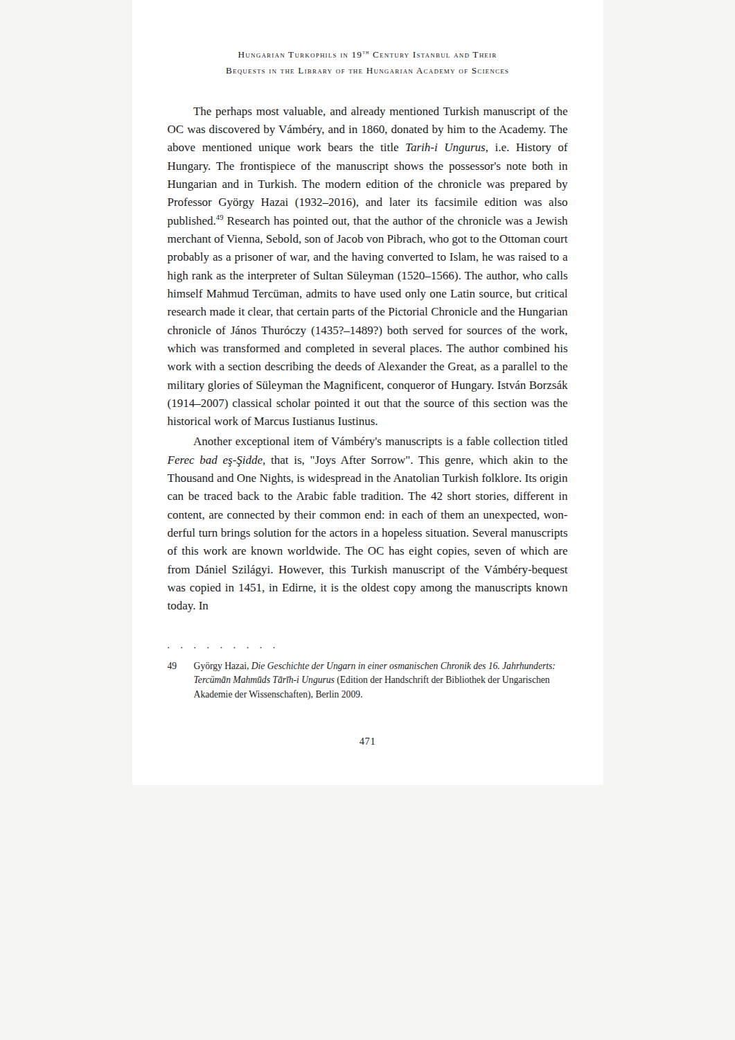Hungarian Turkophils in 19th Century Istanbul and Their
Bequests in the Library of the Hungarian Academy of Sciences
The perhaps most valuable, and already mentioned Turkish manuscript of the OC was discovered by Vámbéry, and in 1860, donated by him to the Academy. The above mentioned unique work bears the title Tarih-i Ungurus, i.e. History of Hungary. The frontispiece of the manuscript shows the possessor's note both in Hungarian and in Turkish. The modern edition of the chronicle was prepared by Professor György Hazai (1932–2016), and later its facsimile edition was also published.49 Research has pointed out, that the author of the chronicle was a Jewish merchant of Vienna, Sebold, son of Jacob von Pibrach, who got to the Ottoman court probably as a prisoner of war, and the having converted to Islam, he was raised to a high rank as the interpreter of Sultan Süleyman (1520–1566). The author, who calls himself Mahmud Tercüman, admits to have used only one Latin source, but critical research made it clear, that certain parts of the Pictorial Chronicle and the Hungarian chronicle of János Thuróczy (1435?–1489?) both served for sources of the work, which was transformed and completed in several places. The author combined his work with a section describing the deeds of Alexander the Great, as a parallel to the military glories of Süleyman the Magnificent, conqueror of Hungary. István Borzsák (1914–2007) classical scholar pointed it out that the source of this section was the historical work of Marcus Iustianus Iustinus.
Another exceptional item of Vámbéry's manuscripts is a fable collection titled Ferec bad eş-Şidde, that is, "Joys After Sorrow". This genre, which akin to the Thousand and One Nights, is widespread in the Anatolian Turkish folklore. Its origin can be traced back to the Arabic fable tradition. The 42 short stories, different in content, are connected by their common end: in each of them an unexpected, wonderful turn brings solution for the actors in a hopeless situation. Several manuscripts of this work are known worldwide. The OC has eight copies, seven of which are from Dániel Szilágyi. However, this Turkish manuscript of the Vámbéry-bequest was copied in 1451, in Edirne, it is the oldest copy among the manuscripts known today. In
. . . . . . . . .
49 György Hazai, Die Geschichte der Ungarn in einer osmanischen Chronik des 16. Jahrhunderts: Tercümān Mahmūds Tārīh-i Ungurus (Edition der Handschrift der Bibliothek der Ungarischen Akademie der Wissenschaften), Berlin 2009.
471